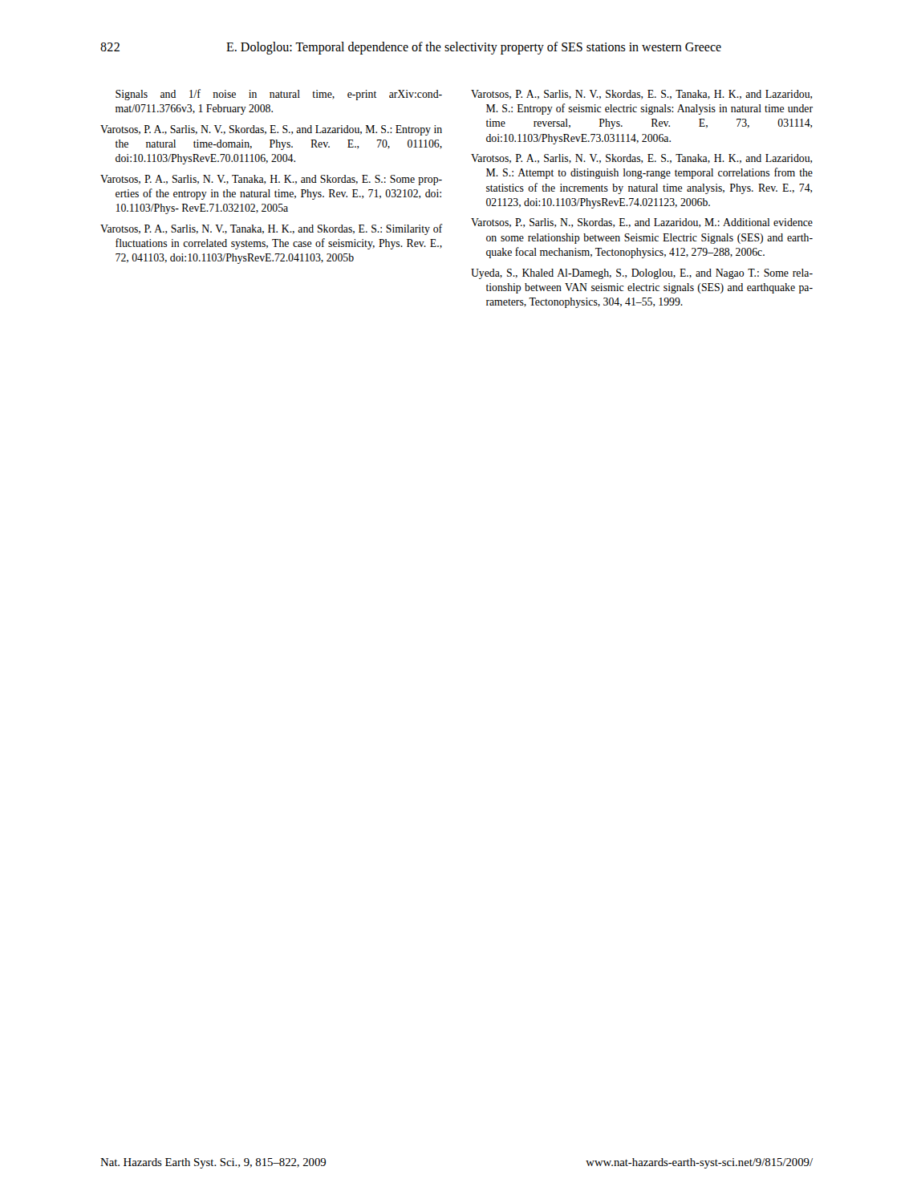822 E. Dologlou: Temporal dependence of the selectivity property of SES stations in western Greece
Signals and 1/f noise in natural time, e-print arXiv:cond-mat/0711.3766v3, 1 February 2008.
Varotsos, P. A., Sarlis, N. V., Skordas, E. S., and Lazaridou, M. S.: Entropy in the natural time-domain, Phys. Rev. E., 70, 011106, doi:10.1103/PhysRevE.70.011106, 2004.
Varotsos, P. A., Sarlis, N. V., Tanaka, H. K., and Skordas, E. S.: Some properties of the entropy in the natural time, Phys. Rev. E., 71, 032102, doi: 10.1103/Phys- RevE.71.032102, 2005a
Varotsos, P. A., Sarlis, N. V., Tanaka, H. K., and Skordas, E. S.: Similarity of fluctuations in correlated systems, The case of seismicity, Phys. Rev. E., 72, 041103, doi:10.1103/PhysRevE.72.041103, 2005b
Varotsos, P. A., Sarlis, N. V., Skordas, E. S., Tanaka, H. K., and Lazaridou, M. S.: Entropy of seismic electric signals: Analysis in natural time under time reversal, Phys. Rev. E, 73, 031114, doi:10.1103/PhysRevE.73.031114, 2006a.
Varotsos, P. A., Sarlis, N. V., Skordas, E. S., Tanaka, H. K., and Lazaridou, M. S.: Attempt to distinguish long-range temporal correlations from the statistics of the increments by natural time analysis, Phys. Rev. E., 74, 021123, doi:10.1103/PhysRevE.74.021123, 2006b.
Varotsos, P., Sarlis, N., Skordas, E., and Lazaridou, M.: Additional evidence on some relationship between Seismic Electric Signals (SES) and earthquake focal mechanism, Tectonophysics, 412, 279–288, 2006c.
Uyeda, S., Khaled Al-Damegh, S., Dologlou, E., and Nagao T.: Some relationship between VAN seismic electric signals (SES) and earthquake parameters, Tectonophysics, 304, 41–55, 1999.
Nat. Hazards Earth Syst. Sci., 9, 815–822, 2009 www.nat-hazards-earth-syst-sci.net/9/815/2009/